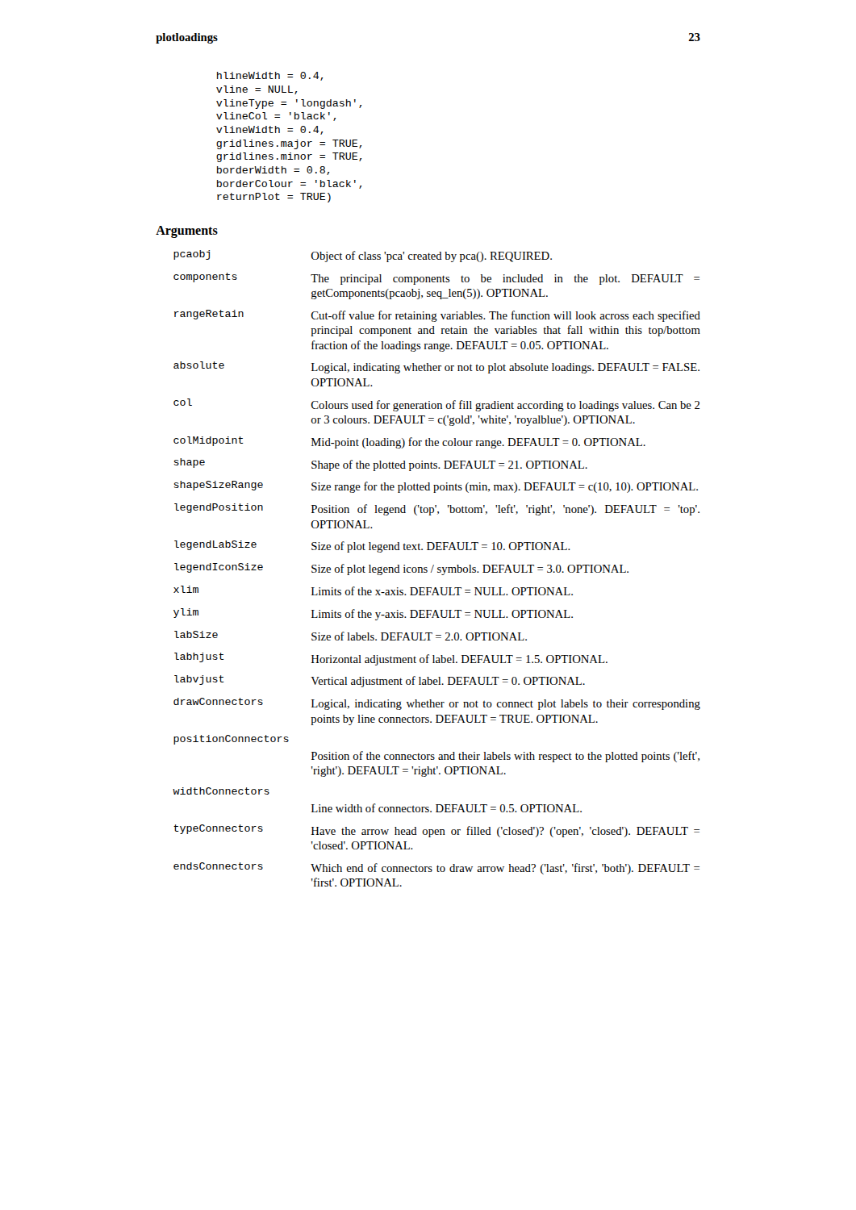plotloadings 23
    hlineWidth = 0.4,
    vline = NULL,
    vlineType = 'longdash',
    vlineCol = 'black',
    vlineWidth = 0.4,
    gridlines.major = TRUE,
    gridlines.minor = TRUE,
    borderWidth = 0.8,
    borderColour = 'black',
    returnPlot = TRUE)
Arguments
pcaobj
Object of class 'pca' created by pca(). REQUIRED.
components
The principal components to be included in the plot. DEFAULT = getComponents(pcaobj, seq_len(5)). OPTIONAL.
rangeRetain
Cut-off value for retaining variables. The function will look across each specified principal component and retain the variables that fall within this top/bottom fraction of the loadings range. DEFAULT = 0.05. OPTIONAL.
absolute
Logical, indicating whether or not to plot absolute loadings. DEFAULT = FALSE. OPTIONAL.
col
Colours used for generation of fill gradient according to loadings values. Can be 2 or 3 colours. DEFAULT = c('gold', 'white', 'royalblue'). OPTIONAL.
colMidpoint
Mid-point (loading) for the colour range. DEFAULT = 0. OPTIONAL.
shape
Shape of the plotted points. DEFAULT = 21. OPTIONAL.
shapeSizeRange
Size range for the plotted points (min, max). DEFAULT = c(10, 10). OPTIONAL.
legendPosition
Position of legend ('top', 'bottom', 'left', 'right', 'none'). DEFAULT = 'top'. OPTIONAL.
legendLabSize
Size of plot legend text. DEFAULT = 10. OPTIONAL.
legendIconSize
Size of plot legend icons / symbols. DEFAULT = 3.0. OPTIONAL.
xlim
Limits of the x-axis. DEFAULT = NULL. OPTIONAL.
ylim
Limits of the y-axis. DEFAULT = NULL. OPTIONAL.
labSize
Size of labels. DEFAULT = 2.0. OPTIONAL.
labhjust
Horizontal adjustment of label. DEFAULT = 1.5. OPTIONAL.
labvjust
Vertical adjustment of label. DEFAULT = 0. OPTIONAL.
drawConnectors
Logical, indicating whether or not to connect plot labels to their corresponding points by line connectors. DEFAULT = TRUE. OPTIONAL.
positionConnectors
Position of the connectors and their labels with respect to the plotted points ('left', 'right'). DEFAULT = 'right'. OPTIONAL.
widthConnectors
Line width of connectors. DEFAULT = 0.5. OPTIONAL.
typeConnectors
Have the arrow head open or filled ('closed')? ('open', 'closed'). DEFAULT = 'closed'. OPTIONAL.
endsConnectors
Which end of connectors to draw arrow head? ('last', 'first', 'both'). DEFAULT = 'first'. OPTIONAL.